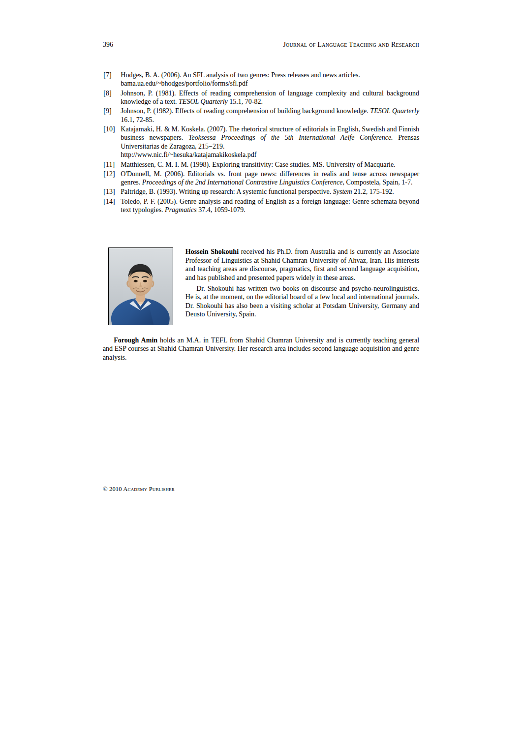396 Journal of Language Teaching and Research
[7] Hodges, B. A. (2006). An SFL analysis of two genres: Press releases and news articles. bama.ua.edu/~bhodges/portfolio/forms/sfl.pdf
[8] Johnson, P. (1981). Effects of reading comprehension of language complexity and cultural background knowledge of a text. TESOL Quarterly 15.1, 70-82.
[9] Johnson, P. (1982). Effects of reading comprehension of building background knowledge. TESOL Quarterly 16.1, 72-85.
[10] Katajamaki, H. & M. Koskela. (2007). The rhetorical structure of editorials in English, Swedish and Finnish business newspapers. Teoksessa Proceedings of the 5th International Aelfe Conference. Prensas Universitarias de Zaragoza, 215−219. http://www.nic.fi/~hesuka/katajamakikoskela.pdf
[11] Matthiessen, C. M. I. M. (1998). Exploring transitivity: Case studies. MS. University of Macquarie.
[12] O'Donnell, M. (2006). Editorials vs. front page news: differences in realis and tense across newspaper genres. Proceedings of the 2nd International Contrastive Linguistics Conference, Compostela, Spain, 1-7.
[13] Paltridge, B. (1993). Writing up research: A systemic functional perspective. System 21.2, 175-192.
[14] Toledo, P. F. (2005). Genre analysis and reading of English as a foreign language: Genre schemata beyond text typologies. Pragmatics 37.4, 1059-1079.
Hossein Shokouhi received his Ph.D. from Australia and is currently an Associate Professor of Linguistics at Shahid Chamran University of Ahvaz, Iran. His interests and teaching areas are discourse, pragmatics, first and second language acquisition, and has published and presented papers widely in these areas.
Dr. Shokouhi has written two books on discourse and psycho-neurolinguistics. He is, at the moment, on the editorial board of a few local and international journals. Dr. Shokouhi has also been a visiting scholar at Potsdam University, Germany and Deusto University, Spain.
Forough Amin holds an M.A. in TEFL from Shahid Chamran University and is currently teaching general and ESP courses at Shahid Chamran University. Her research area includes second language acquisition and genre analysis.
© 2010 Academy Publisher